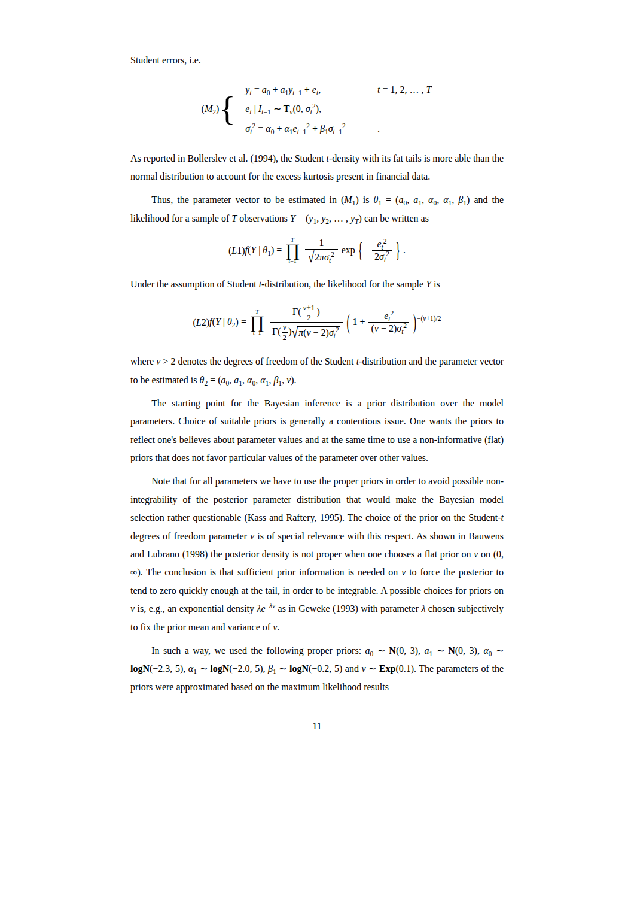Student errors, i.e.
| ( M 2 ) | { / y t = a 0 + a 1 y t −1 + e t , / t = 1, 2, … , T / / e t / I t −1 ∼ T ν (0, σ t 2 ), / / / σ t 2 = α 0 + α 1 e t −1 2 + β 1 σ t −1 2 / . / |
As reported in Bollerslev et al. (1994), the Student t-density with its fat tails is more able than the normal distribution to account for the excess kurtosis present in financial data.
Thus, the parameter vector to be estimated in (M1) is θ1 = (a0, a1, α0, α1, β1) and the likelihood for a sample of T observations Y = (y1, y2, … , yT) can be written as
| ( L 1) | f ( Y / θ 1 ) = T ∏ t =1 1 √ 2 πσ t 2 exp { − e t 2 2 σ t 2 } . |
Under the assumption of Student t-distribution, the likelihood for the sample Y is
| ( L 2) | f ( Y / θ 2 ) = T ∏ t =1 Γ( ν +1 2 ) Γ( ν 2 ) √ π ( ν − 2) σ t 2 ( 1 + e t 2 ( ν − 2) σ t 2 ) −( ν +1)/2 |
where ν > 2 denotes the degrees of freedom of the Student t-distribution and the parameter vector to be estimated is θ2 = (a0, a1, α0, α1, β1, ν).
The starting point for the Bayesian inference is a prior distribution over the model parameters. Choice of suitable priors is generally a contentious issue. One wants the priors to reflect one's believes about parameter values and at the same time to use a non-informative (flat) priors that does not favor particular values of the parameter over other values.
Note that for all parameters we have to use the proper priors in order to avoid possible non-integrability of the posterior parameter distribution that would make the Bayesian model selection rather questionable (Kass and Raftery, 1995). The choice of the prior on the Student-t degrees of freedom parameter ν is of special relevance with this respect. As shown in Bauwens and Lubrano (1998) the posterior density is not proper when one chooses a flat prior on ν on (0, ∞). The conclusion is that sufficient prior information is needed on ν to force the posterior to tend to zero quickly enough at the tail, in order to be integrable. A possible choices for priors on ν is, e.g., an exponential density λe−λν as in Geweke (1993) with parameter λ chosen subjectively to fix the prior mean and variance of ν.
In such a way, we used the following proper priors: a0 ∼ N(0, 3), a1 ∼ N(0, 3), α0 ∼ logN(−2.3, 5), α1 ∼ logN(−2.0, 5), β1 ∼ logN(−0.2, 5) and ν ∼ Exp(0.1). The parameters of the priors were approximated based on the maximum likelihood results
11